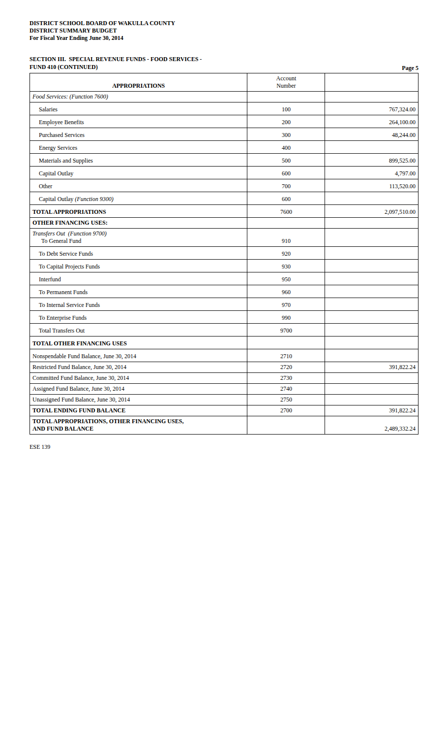DISTRICT SCHOOL BOARD OF WAKULLA COUNTY
DISTRICT SUMMARY BUDGET
For Fiscal Year Ending June 30, 2014
SECTION III. SPECIAL REVENUE FUNDS - FOOD SERVICES -
FUND 410 (CONTINUED)
Page 5
| APPROPRIATIONS | Account Number | |
| --- | --- | --- |
| Food Services: (Function 7600) | | |
| Salaries | 100 | 767,324.00 |
| Employee Benefits | 200 | 264,100.00 |
| Purchased Services | 300 | 48,244.00 |
| Energy Services | 400 | |
| Materials and Supplies | 500 | 899,525.00 |
| Capital Outlay | 600 | 4,797.00 |
| Other | 700 | 113,520.00 |
| Capital Outlay (Function 9300) | 600 | |
| TOTAL APPROPRIATIONS | 7600 | 2,097,510.00 |
| OTHER FINANCING USES: | | |
| Transfers Out (Function 9700) To General Fund | 910 | |
| To Debt Service Funds | 920 | |
| To Capital Projects Funds | 930 | |
| Interfund | 950 | |
| To Permanent Funds | 960 | |
| To Internal Service Funds | 970 | |
| To Enterprise Funds | 990 | |
| Total Transfers Out | 9700 | |
| TOTAL OTHER FINANCING USES | | |
| Nonspendable Fund Balance, June 30, 2014 | 2710 | |
| Restricted Fund Balance, June 30, 2014 | 2720 | 391,822.24 |
| Committed Fund Balance, June 30, 2014 | 2730 | |
| Assigned Fund Balance, June 30, 2014 | 2740 | |
| Unassigned Fund Balance, June 30, 2014 | 2750 | |
| TOTAL ENDING FUND BALANCE | 2700 | 391,822.24 |
| TOTAL APPROPRIATIONS, OTHER FINANCING USES, AND FUND BALANCE | | 2,489,332.24 |
ESE 139